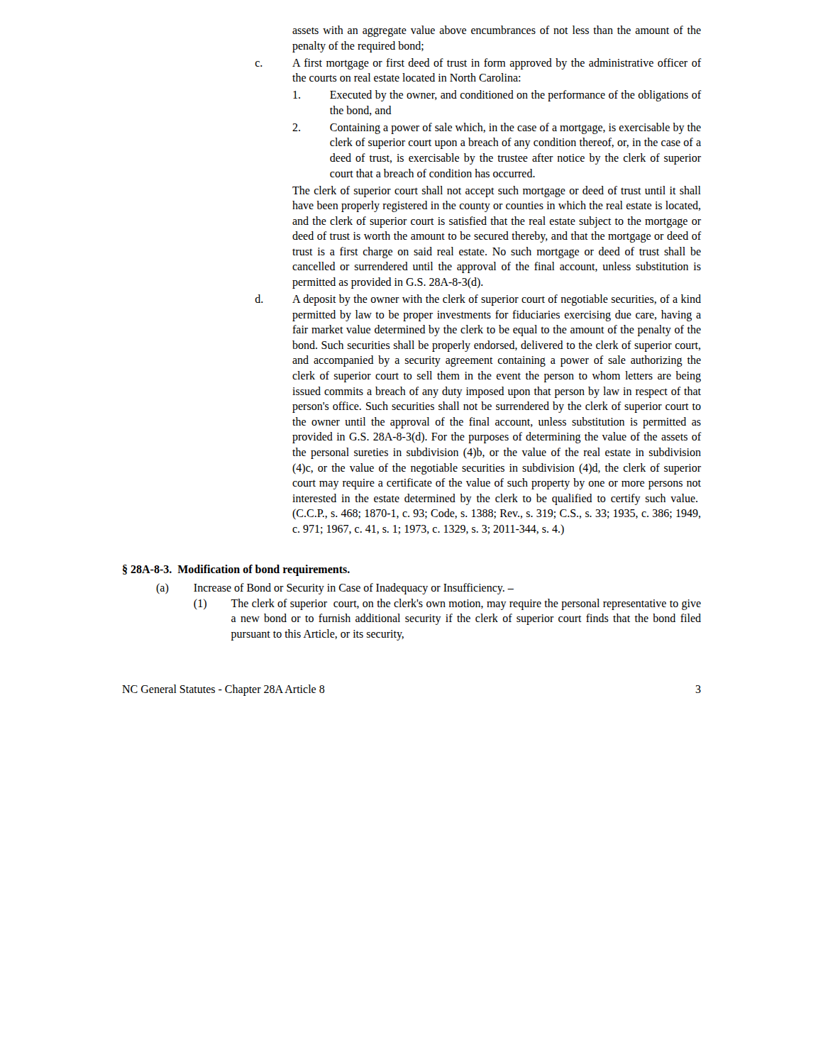assets with an aggregate value above encumbrances of not less than the amount of the penalty of the required bond;
c.
A first mortgage or first deed of trust in form approved by the administrative officer of the courts on real estate located in North Carolina:
1.
Executed by the owner, and conditioned on the performance of the obligations of the bond, and
2.
Containing a power of sale which, in the case of a mortgage, is exercisable by the clerk of superior court upon a breach of any condition thereof, or, in the case of a deed of trust, is exercisable by the trustee after notice by the clerk of superior court that a breach of condition has occurred.
The clerk of superior court shall not accept such mortgage or deed of trust until it shall have been properly registered in the county or counties in which the real estate is located, and the clerk of superior court is satisfied that the real estate subject to the mortgage or deed of trust is worth the amount to be secured thereby, and that the mortgage or deed of trust is a first charge on said real estate. No such mortgage or deed of trust shall be cancelled or surrendered until the approval of the final account, unless substitution is permitted as provided in G.S. 28A-8-3(d).
d.
A deposit by the owner with the clerk of superior court of negotiable securities, of a kind permitted by law to be proper investments for fiduciaries exercising due care, having a fair market value determined by the clerk to be equal to the amount of the penalty of the bond. Such securities shall be properly endorsed, delivered to the clerk of superior court, and accompanied by a security agreement containing a power of sale authorizing the clerk of superior court to sell them in the event the person to whom letters are being issued commits a breach of any duty imposed upon that person by law in respect of that person's office. Such securities shall not be surrendered by the clerk of superior court to the owner until the approval of the final account, unless substitution is permitted as provided in G.S. 28A-8-3(d). For the purposes of determining the value of the assets of the personal sureties in subdivision (4)b, or the value of the real estate in subdivision (4)c, or the value of the negotiable securities in subdivision (4)d, the clerk of superior court may require a certificate of the value of such property by one or more persons not interested in the estate determined by the clerk to be qualified to certify such value. (C.C.P., s. 468; 1870-1, c. 93; Code, s. 1388; Rev., s. 319; C.S., s. 33; 1935, c. 386; 1949, c. 971; 1967, c. 41, s. 1; 1973, c. 1329, s. 3; 2011-344, s. 4.)
§ 28A-8-3. Modification of bond requirements.
(a)
Increase of Bond or Security in Case of Inadequacy or Insufficiency. –
(1)
The clerk of superior court, on the clerk's own motion, may require the personal representative to give a new bond or to furnish additional security if the clerk of superior court finds that the bond filed pursuant to this Article, or its security,
NC General Statutes - Chapter 28A Article 8
3